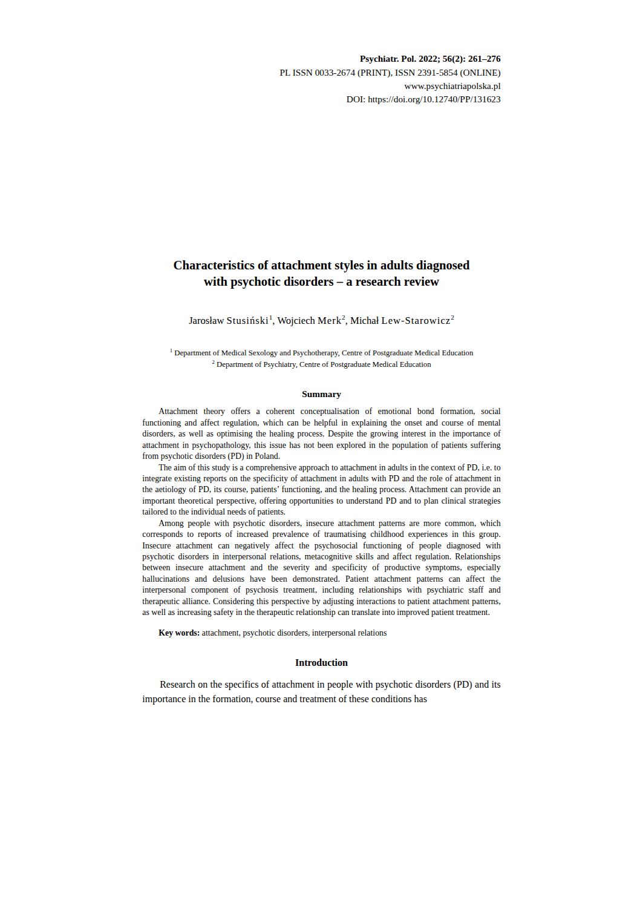Psychiatr. Pol. 2022; 56(2): 261–276
PL ISSN 0033-2674 (PRINT), ISSN 2391-5854 (ONLINE)
www.psychiatriapolska.pl
DOI: https://doi.org/10.12740/PP/131623
Characteristics of attachment styles in adults diagnosed
with psychotic disorders – a research review
Jarosław Stusiński1, Wojciech Merk2, Michał Lew-Starowicz2
1 Department of Medical Sexology and Psychotherapy, Centre of Postgraduate Medical Education
2 Department of Psychiatry, Centre of Postgraduate Medical Education
Summary
Attachment theory offers a coherent conceptualisation of emotional bond formation, social functioning and affect regulation, which can be helpful in explaining the onset and course of mental disorders, as well as optimising the healing process. Despite the growing interest in the importance of attachment in psychopathology, this issue has not been explored in the population of patients suffering from psychotic disorders (PD) in Poland.
The aim of this study is a comprehensive approach to attachment in adults in the context of PD, i.e. to integrate existing reports on the specificity of attachment in adults with PD and the role of attachment in the aetiology of PD, its course, patients’ functioning, and the healing process. Attachment can provide an important theoretical perspective, offering opportunities to understand PD and to plan clinical strategies tailored to the individual needs of patients.
Among people with psychotic disorders, insecure attachment patterns are more common, which corresponds to reports of increased prevalence of traumatising childhood experiences in this group. Insecure attachment can negatively affect the psychosocial functioning of people diagnosed with psychotic disorders in interpersonal relations, metacognitive skills and affect regulation. Relationships between insecure attachment and the severity and specificity of productive symptoms, especially hallucinations and delusions have been demonstrated. Patient attachment patterns can affect the interpersonal component of psychosis treatment, including relationships with psychiatric staff and therapeutic alliance. Considering this perspective by adjusting interactions to patient attachment patterns, as well as increasing safety in the therapeutic relationship can translate into improved patient treatment.
Key words: attachment, psychotic disorders, interpersonal relations
Introduction
Research on the specifics of attachment in people with psychotic disorders (PD) and its importance in the formation, course and treatment of these conditions has